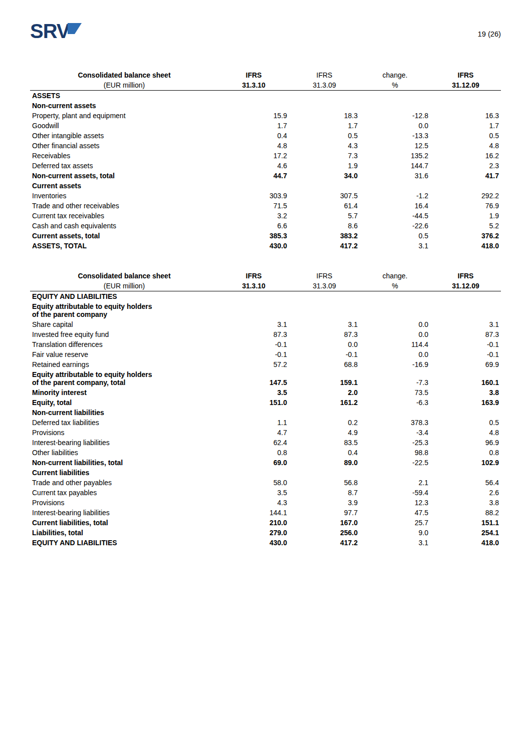SRV
19 (26)
| Consolidated balance sheet | IFRS | IFRS | change. | IFRS |
| --- | --- | --- | --- | --- |
| (EUR million) | 31.3.10 | 31.3.09 | % | 31.12.09 |
| ASSETS | | | | |
| Non-current assets | | | | |
| Property, plant and equipment | 15.9 | 18.3 | -12.8 | 16.3 |
| Goodwill | 1.7 | 1.7 | 0.0 | 1.7 |
| Other intangible assets | 0.4 | 0.5 | -13.3 | 0.5 |
| Other financial assets | 4.8 | 4.3 | 12.5 | 4.8 |
| Receivables | 17.2 | 7.3 | 135.2 | 16.2 |
| Deferred tax assets | 4.6 | 1.9 | 144.7 | 2.3 |
| Non-current assets, total | 44.7 | 34.0 | 31.6 | 41.7 |
| Current assets | | | | |
| Inventories | 303.9 | 307.5 | -1.2 | 292.2 |
| Trade and other receivables | 71.5 | 61.4 | 16.4 | 76.9 |
| Current tax receivables | 3.2 | 5.7 | -44.5 | 1.9 |
| Cash and cash equivalents | 6.6 | 8.6 | -22.6 | 5.2 |
| Current assets, total | 385.3 | 383.2 | 0.5 | 376.2 |
| ASSETS, TOTAL | 430.0 | 417.2 | 3.1 | 418.0 |
| Consolidated balance sheet | IFRS | IFRS | change. | IFRS |
| --- | --- | --- | --- | --- |
| (EUR million) | 31.3.10 | 31.3.09 | % | 31.12.09 |
| EQUITY AND LIABILITIES | | | | |
| Equity attributable to equity holders of the parent company | | | | |
| Share capital | 3.1 | 3.1 | 0.0 | 3.1 |
| Invested free equity fund | 87.3 | 87.3 | 0.0 | 87.3 |
| Translation differences | -0.1 | 0.0 | 114.4 | -0.1 |
| Fair value reserve | -0.1 | -0.1 | 0.0 | -0.1 |
| Retained earnings | 57.2 | 68.8 | -16.9 | 69.9 |
| Equity attributable to equity holders of the parent company, total | 147.5 | 159.1 | -7.3 | 160.1 |
| Minority interest | 3.5 | 2.0 | 73.5 | 3.8 |
| Equity, total | 151.0 | 161.2 | -6.3 | 163.9 |
| Non-current liabilities | | | | |
| Deferred tax liabilities | 1.1 | 0.2 | 378.3 | 0.5 |
| Provisions | 4.7 | 4.9 | -3.4 | 4.8 |
| Interest-bearing liabilities | 62.4 | 83.5 | -25.3 | 96.9 |
| Other liabilities | 0.8 | 0.4 | 98.8 | 0.8 |
| Non-current liabilities, total | 69.0 | 89.0 | -22.5 | 102.9 |
| Current liabilities | | | | |
| Trade and other payables | 58.0 | 56.8 | 2.1 | 56.4 |
| Current tax payables | 3.5 | 8.7 | -59.4 | 2.6 |
| Provisions | 4.3 | 3.9 | 12.3 | 3.8 |
| Interest-bearing liabilities | 144.1 | 97.7 | 47.5 | 88.2 |
| Current liabilities, total | 210.0 | 167.0 | 25.7 | 151.1 |
| Liabilities, total | 279.0 | 256.0 | 9.0 | 254.1 |
| EQUITY AND LIABILITIES | 430.0 | 417.2 | 3.1 | 418.0 |